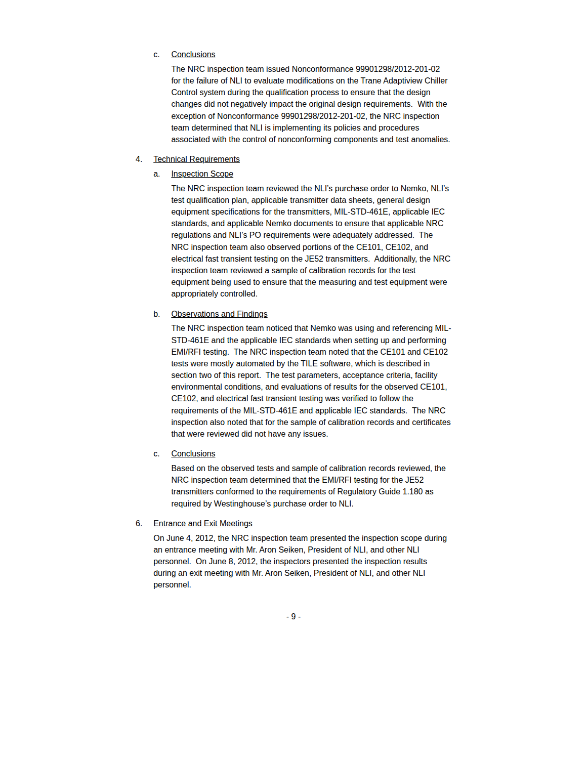c.
Conclusions
The NRC inspection team issued Nonconformance 99901298/2012-201-02 for the failure of NLI to evaluate modifications on the Trane Adaptiview Chiller Control system during the qualification process to ensure that the design changes did not negatively impact the original design requirements. With the exception of Nonconformance 99901298/2012-201-02, the NRC inspection team determined that NLI is implementing its policies and procedures associated with the control of nonconforming components and test anomalies.
4.
Technical Requirements
a.
Inspection Scope
The NRC inspection team reviewed the NLI’s purchase order to Nemko, NLI’s test qualification plan, applicable transmitter data sheets, general design equipment specifications for the transmitters, MIL-STD-461E, applicable IEC standards, and applicable Nemko documents to ensure that applicable NRC regulations and NLI’s PO requirements were adequately addressed. The NRC inspection team also observed portions of the CE101, CE102, and electrical fast transient testing on the JE52 transmitters. Additionally, the NRC inspection team reviewed a sample of calibration records for the test equipment being used to ensure that the measuring and test equipment were appropriately controlled.
b.
Observations and Findings
The NRC inspection team noticed that Nemko was using and referencing MIL-STD-461E and the applicable IEC standards when setting up and performing EMI/RFI testing. The NRC inspection team noted that the CE101 and CE102 tests were mostly automated by the TILE software, which is described in section two of this report. The test parameters, acceptance criteria, facility environmental conditions, and evaluations of results for the observed CE101, CE102, and electrical fast transient testing was verified to follow the requirements of the MIL-STD-461E and applicable IEC standards. The NRC inspection also noted that for the sample of calibration records and certificates that were reviewed did not have any issues.
c.
Conclusions
Based on the observed tests and sample of calibration records reviewed, the NRC inspection team determined that the EMI/RFI testing for the JE52 transmitters conformed to the requirements of Regulatory Guide 1.180 as required by Westinghouse’s purchase order to NLI.
6.
Entrance and Exit Meetings
On June 4, 2012, the NRC inspection team presented the inspection scope during an entrance meeting with Mr. Aron Seiken, President of NLI, and other NLI personnel. On June 8, 2012, the inspectors presented the inspection results during an exit meeting with Mr. Aron Seiken, President of NLI, and other NLI personnel.
- 9 -